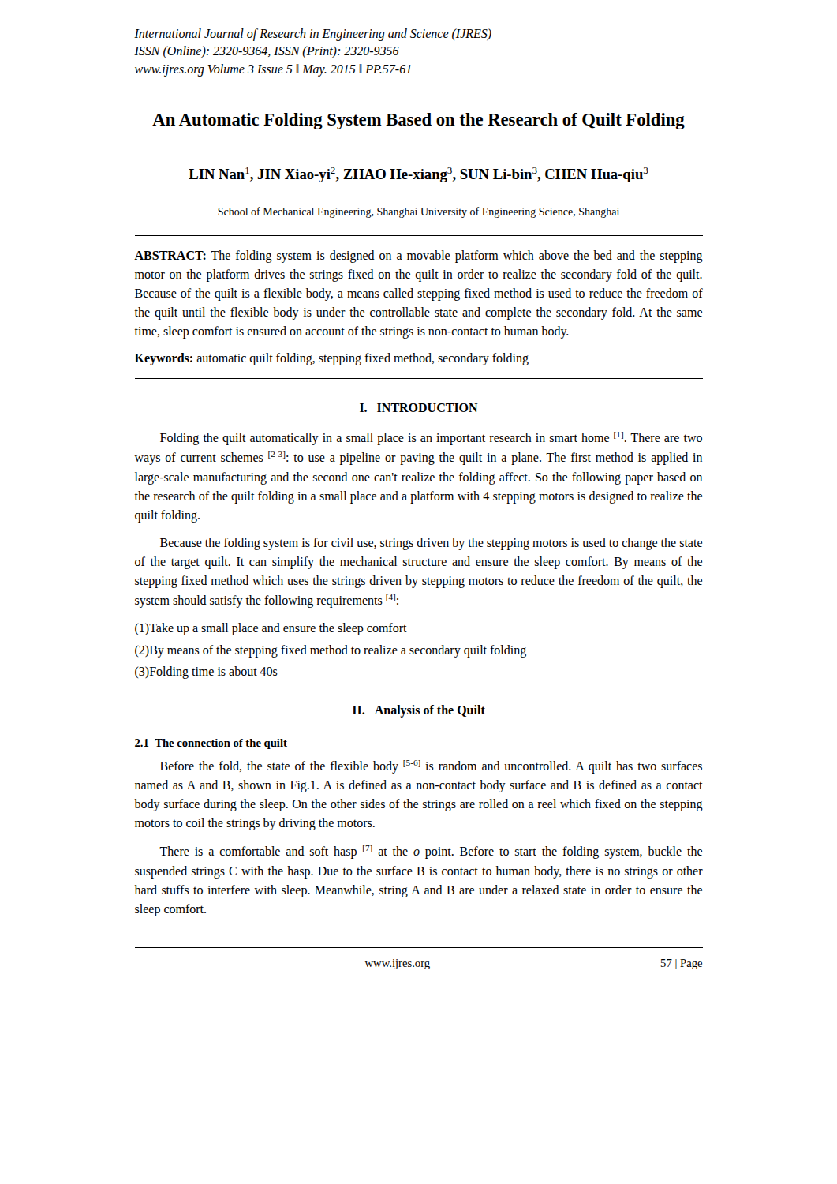International Journal of Research in Engineering and Science (IJRES)
ISSN (Online): 2320-9364, ISSN (Print): 2320-9356
www.ijres.org Volume 3 Issue 5 ǁ May. 2015 ǁ PP.57-61
An Automatic Folding System Based on the Research of Quilt Folding
LIN Nan1, JIN Xiao-yi2, ZHAO He-xiang3, SUN Li-bin3, CHEN Hua-qiu3
School of Mechanical Engineering, Shanghai University of Engineering Science, Shanghai
ABSTRACT: The folding system is designed on a movable platform which above the bed and the stepping motor on the platform drives the strings fixed on the quilt in order to realize the secondary fold of the quilt. Because of the quilt is a flexible body, a means called stepping fixed method is used to reduce the freedom of the quilt until the flexible body is under the controllable state and complete the secondary fold. At the same time, sleep comfort is ensured on account of the strings is non-contact to human body.
Keywords: automatic quilt folding, stepping fixed method, secondary folding
I. INTRODUCTION
Folding the quilt automatically in a small place is an important research in smart home [1]. There are two ways of current schemes [2-3]: to use a pipeline or paving the quilt in a plane. The first method is applied in large-scale manufacturing and the second one can't realize the folding affect. So the following paper based on the research of the quilt folding in a small place and a platform with 4 stepping motors is designed to realize the quilt folding.
Because the folding system is for civil use, strings driven by the stepping motors is used to change the state of the target quilt. It can simplify the mechanical structure and ensure the sleep comfort. By means of the stepping fixed method which uses the strings driven by stepping motors to reduce the freedom of the quilt, the system should satisfy the following requirements [4]:
(1)Take up a small place and ensure the sleep comfort
(2)By means of the stepping fixed method to realize a secondary quilt folding
(3)Folding time is about 40s
II. Analysis of the Quilt
2.1 The connection of the quilt
Before the fold, the state of the flexible body [5-6] is random and uncontrolled. A quilt has two surfaces named as A and B, shown in Fig.1. A is defined as a non-contact body surface and B is defined as a contact body surface during the sleep. On the other sides of the strings are rolled on a reel which fixed on the stepping motors to coil the strings by driving the motors.
There is a comfortable and soft hasp [7] at the o point. Before to start the folding system, buckle the suspended strings C with the hasp. Due to the surface B is contact to human body, there is no strings or other hard stuffs to interfere with sleep. Meanwhile, string A and B are under a relaxed state in order to ensure the sleep comfort.
www.ijres.org 57 | Page